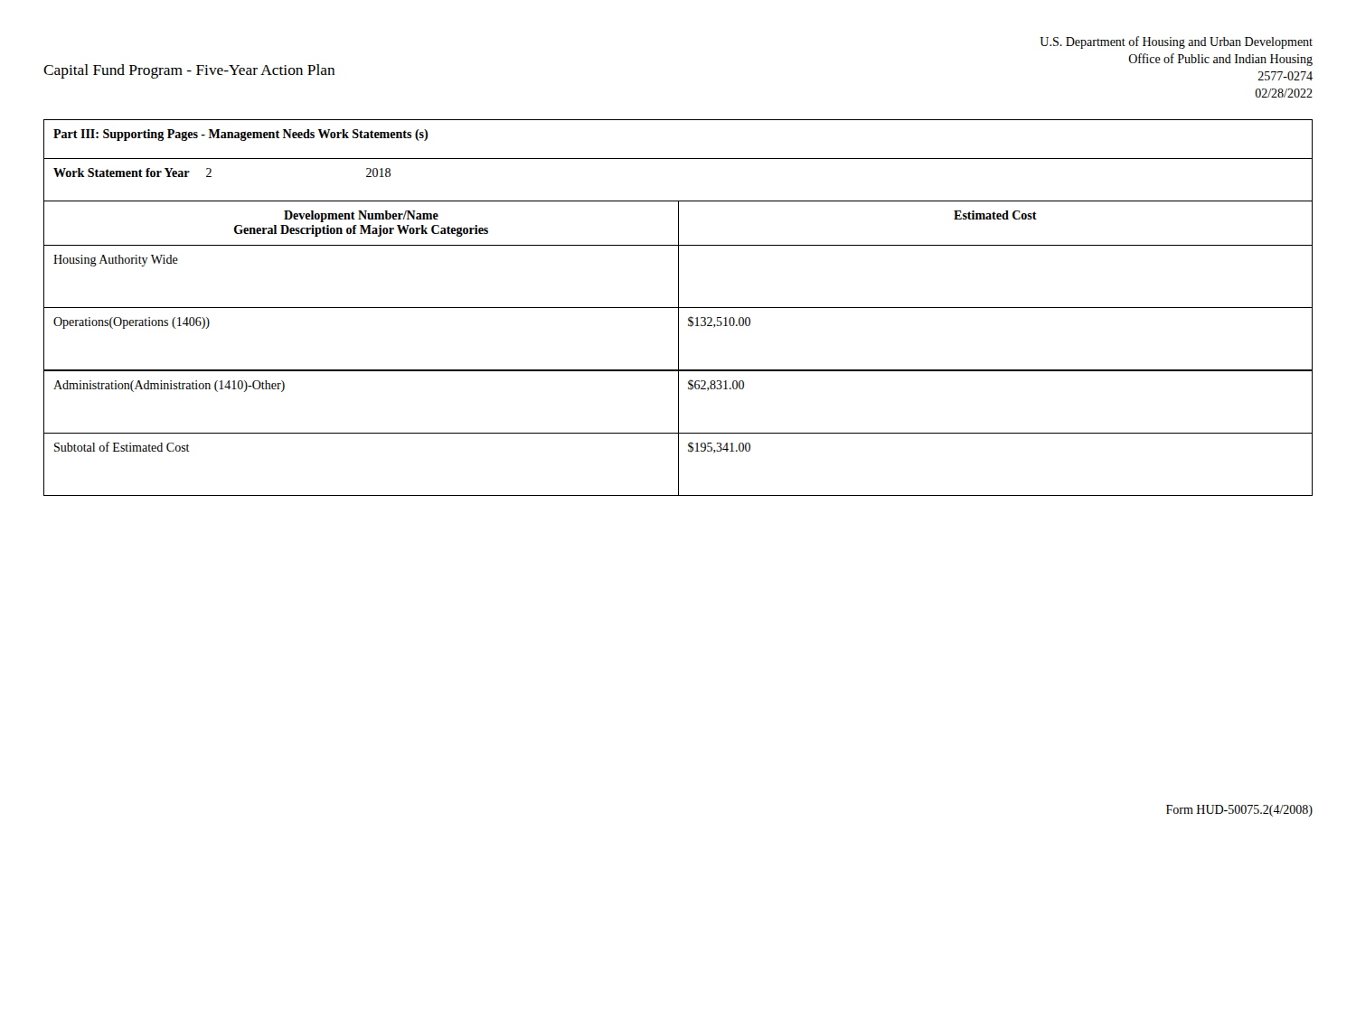U.S. Department of Housing and Urban Development
Office of Public and Indian Housing
2577-0274
02/28/2022
Capital Fund Program - Five-Year Action Plan
| Part III: Supporting Pages - Management Needs Work Statements (s) |
| Work Statement for Year 2 2018 |
| Development Number/Name General Description of Major Work Categories | Estimated Cost |
| Housing Authority Wide | |
| Operations(Operations (1406)) | $132,510.00 |
| Administration(Administration (1410)-Other) | $62,831.00 |
| Subtotal of Estimated Cost | $195,341.00 |
Form HUD-50075.2(4/2008)